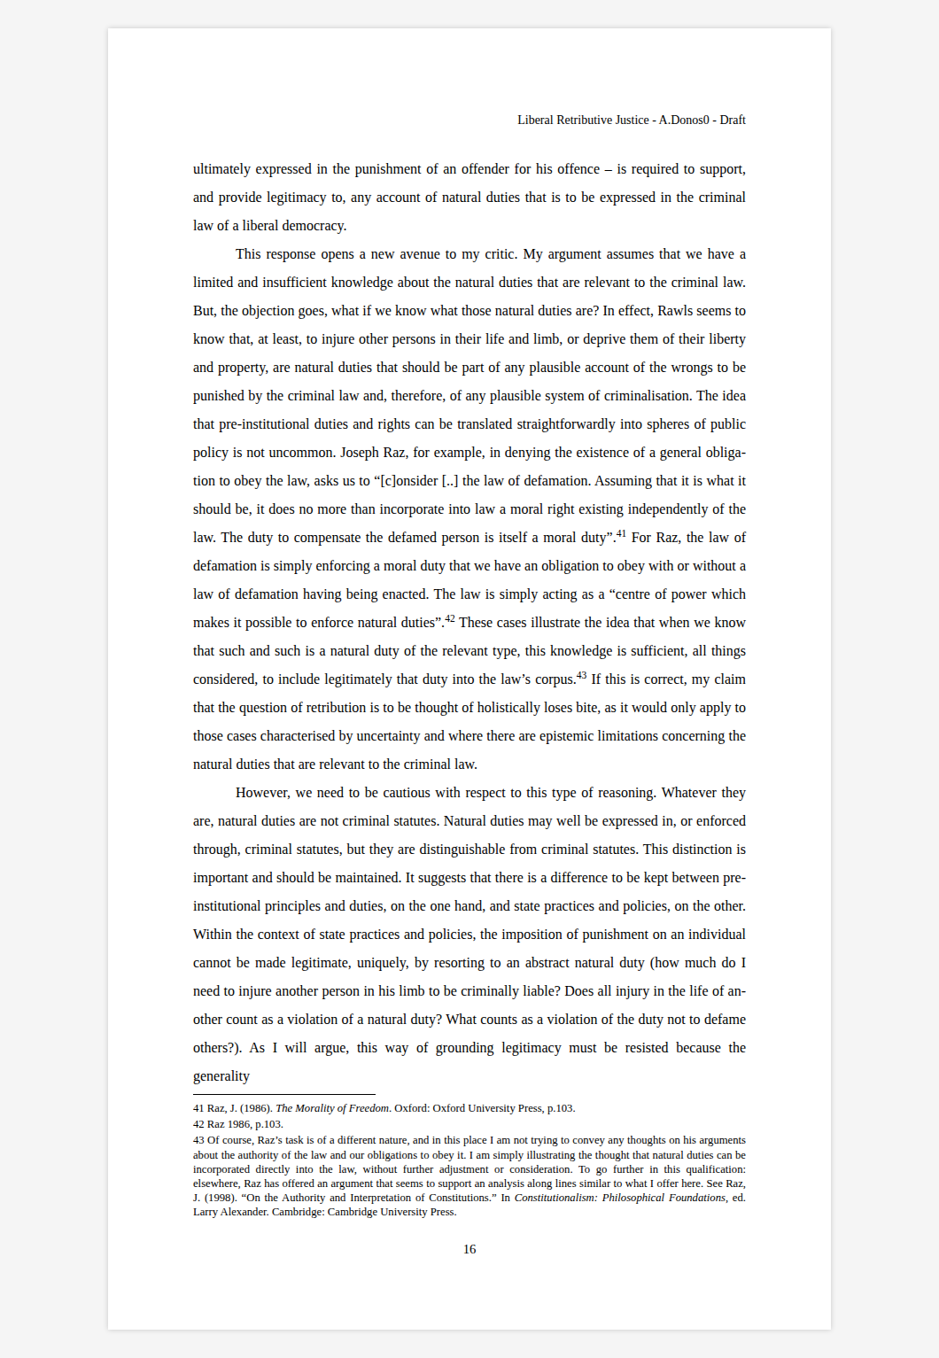Liberal Retributive Justice - A.Donos0 - Draft
ultimately expressed in the punishment of an offender for his offence – is required to support, and provide legitimacy to, any account of natural duties that is to be expressed in the criminal law of a liberal democracy.
This response opens a new avenue to my critic. My argument assumes that we have a limited and insufficient knowledge about the natural duties that are relevant to the criminal law. But, the objection goes, what if we know what those natural duties are? In effect, Rawls seems to know that, at least, to injure other persons in their life and limb, or deprive them of their liberty and property, are natural duties that should be part of any plausible account of the wrongs to be punished by the criminal law and, therefore, of any plausible system of criminalisation. The idea that pre-institutional duties and rights can be translated straightforwardly into spheres of public policy is not uncommon. Joseph Raz, for example, in denying the existence of a general obligation to obey the law, asks us to “[c]onsider [..] the law of defamation. Assuming that it is what it should be, it does no more than incorporate into law a moral right existing independently of the law. The duty to compensate the defamed person is itself a moral duty”.41 For Raz, the law of defamation is simply enforcing a moral duty that we have an obligation to obey with or without a law of defamation having being enacted. The law is simply acting as a “centre of power which makes it possible to enforce natural duties”.42 These cases illustrate the idea that when we know that such and such is a natural duty of the relevant type, this knowledge is sufficient, all things considered, to include legitimately that duty into the law’s corpus.43 If this is correct, my claim that the question of retribution is to be thought of holistically loses bite, as it would only apply to those cases characterised by uncertainty and where there are epistemic limitations concerning the natural duties that are relevant to the criminal law.
However, we need to be cautious with respect to this type of reasoning. Whatever they are, natural duties are not criminal statutes. Natural duties may well be expressed in, or enforced through, criminal statutes, but they are distinguishable from criminal statutes. This distinction is important and should be maintained. It suggests that there is a difference to be kept between pre-institutional principles and duties, on the one hand, and state practices and policies, on the other. Within the context of state practices and policies, the imposition of punishment on an individual cannot be made legitimate, uniquely, by resorting to an abstract natural duty (how much do I need to injure another person in his limb to be criminally liable? Does all injury in the life of another count as a violation of a natural duty? What counts as a violation of the duty not to defame others?). As I will argue, this way of grounding legitimacy must be resisted because the generality
41 Raz, J. (1986). The Morality of Freedom. Oxford: Oxford University Press, p.103.
42 Raz 1986, p.103.
43 Of course, Raz’s task is of a different nature, and in this place I am not trying to convey any thoughts on his arguments about the authority of the law and our obligations to obey it. I am simply illustrating the thought that natural duties can be incorporated directly into the law, without further adjustment or consideration. To go further in this qualification: elsewhere, Raz has offered an argument that seems to support an analysis along lines similar to what I offer here. See Raz, J. (1998). “On the Authority and Interpretation of Constitutions.” In Constitutionalism: Philosophical Foundations, ed. Larry Alexander. Cambridge: Cambridge University Press.
16